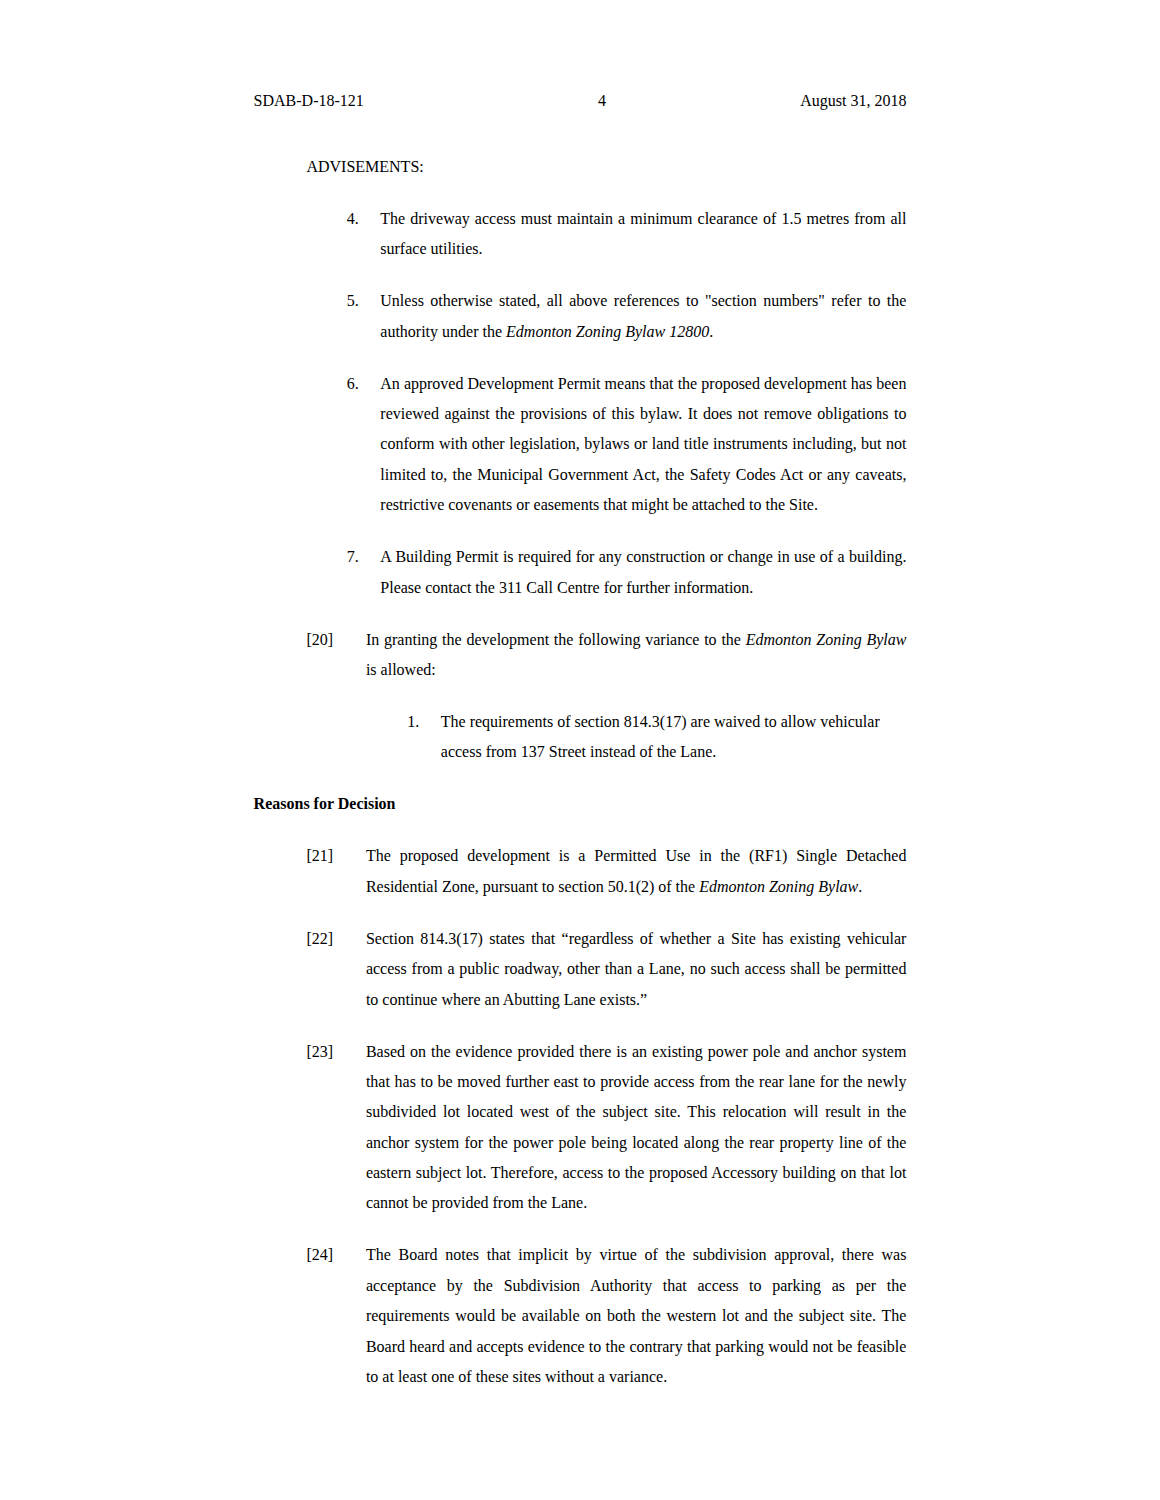SDAB-D-18-121
4
August 31, 2018
ADVISEMENTS:
The driveway access must maintain a minimum clearance of 1.5 metres from all surface utilities.
Unless otherwise stated, all above references to "section numbers" refer to the authority under the Edmonton Zoning Bylaw 12800.
An approved Development Permit means that the proposed development has been reviewed against the provisions of this bylaw. It does not remove obligations to conform with other legislation, bylaws or land title instruments including, but not limited to, the Municipal Government Act, the Safety Codes Act or any caveats, restrictive covenants or easements that might be attached to the Site.
A Building Permit is required for any construction or change in use of a building. Please contact the 311 Call Centre for further information.
[20] In granting the development the following variance to the Edmonton Zoning Bylaw is allowed:
The requirements of section 814.3(17) are waived to allow vehicular access from 137 Street instead of the Lane.
Reasons for Decision
[21] The proposed development is a Permitted Use in the (RF1) Single Detached Residential Zone, pursuant to section 50.1(2) of the Edmonton Zoning Bylaw.
[22] Section 814.3(17) states that “regardless of whether a Site has existing vehicular access from a public roadway, other than a Lane, no such access shall be permitted to continue where an Abutting Lane exists.”
[23] Based on the evidence provided there is an existing power pole and anchor system that has to be moved further east to provide access from the rear lane for the newly subdivided lot located west of the subject site. This relocation will result in the anchor system for the power pole being located along the rear property line of the eastern subject lot. Therefore, access to the proposed Accessory building on that lot cannot be provided from the Lane.
[24] The Board notes that implicit by virtue of the subdivision approval, there was acceptance by the Subdivision Authority that access to parking as per the requirements would be available on both the western lot and the subject site. The Board heard and accepts evidence to the contrary that parking would not be feasible to at least one of these sites without a variance.